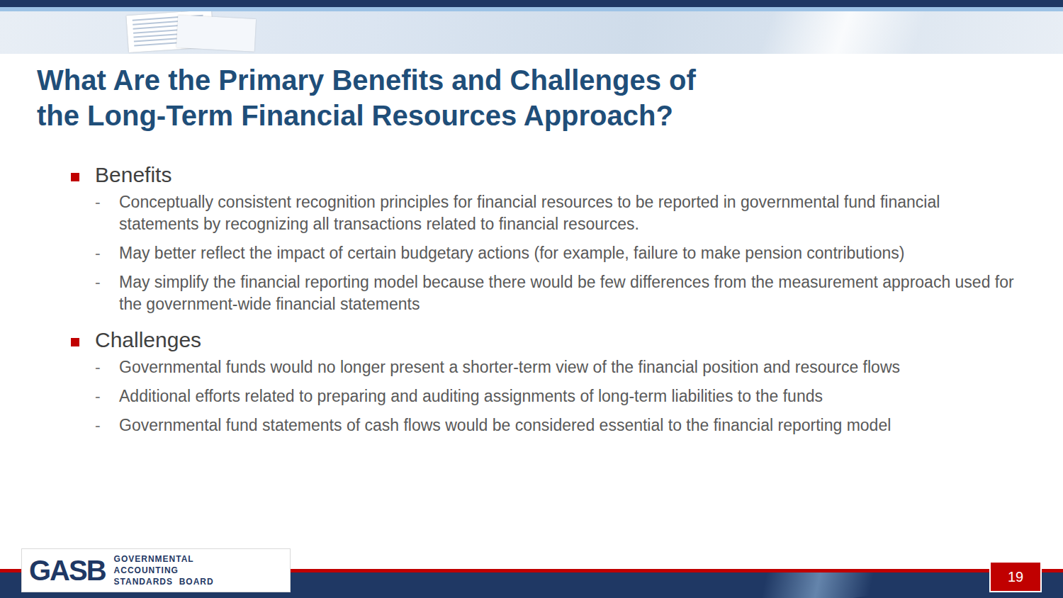What Are the Primary Benefits and Challenges of
the Long-Term Financial Resources Approach?
Benefits
-Conceptually consistent recognition principles for financial resources to be reported in governmental fund financial statements by recognizing all transactions related to financial resources.
-May better reflect the impact of certain budgetary actions (for example, failure to make pension contributions)
-May simplify the financial reporting model because there would be few differences from the measurement approach used for the government-wide financial statements
Challenges
-Governmental funds would no longer present a shorter-term view of the financial position and resource flows
-Additional efforts related to preparing and auditing assignments of long-term liabilities to the funds
-Governmental fund statements of cash flows would be considered essential to the financial reporting model
GASB
GOVERNMENTAL
ACCOUNTING
STANDARDS BOARD
19